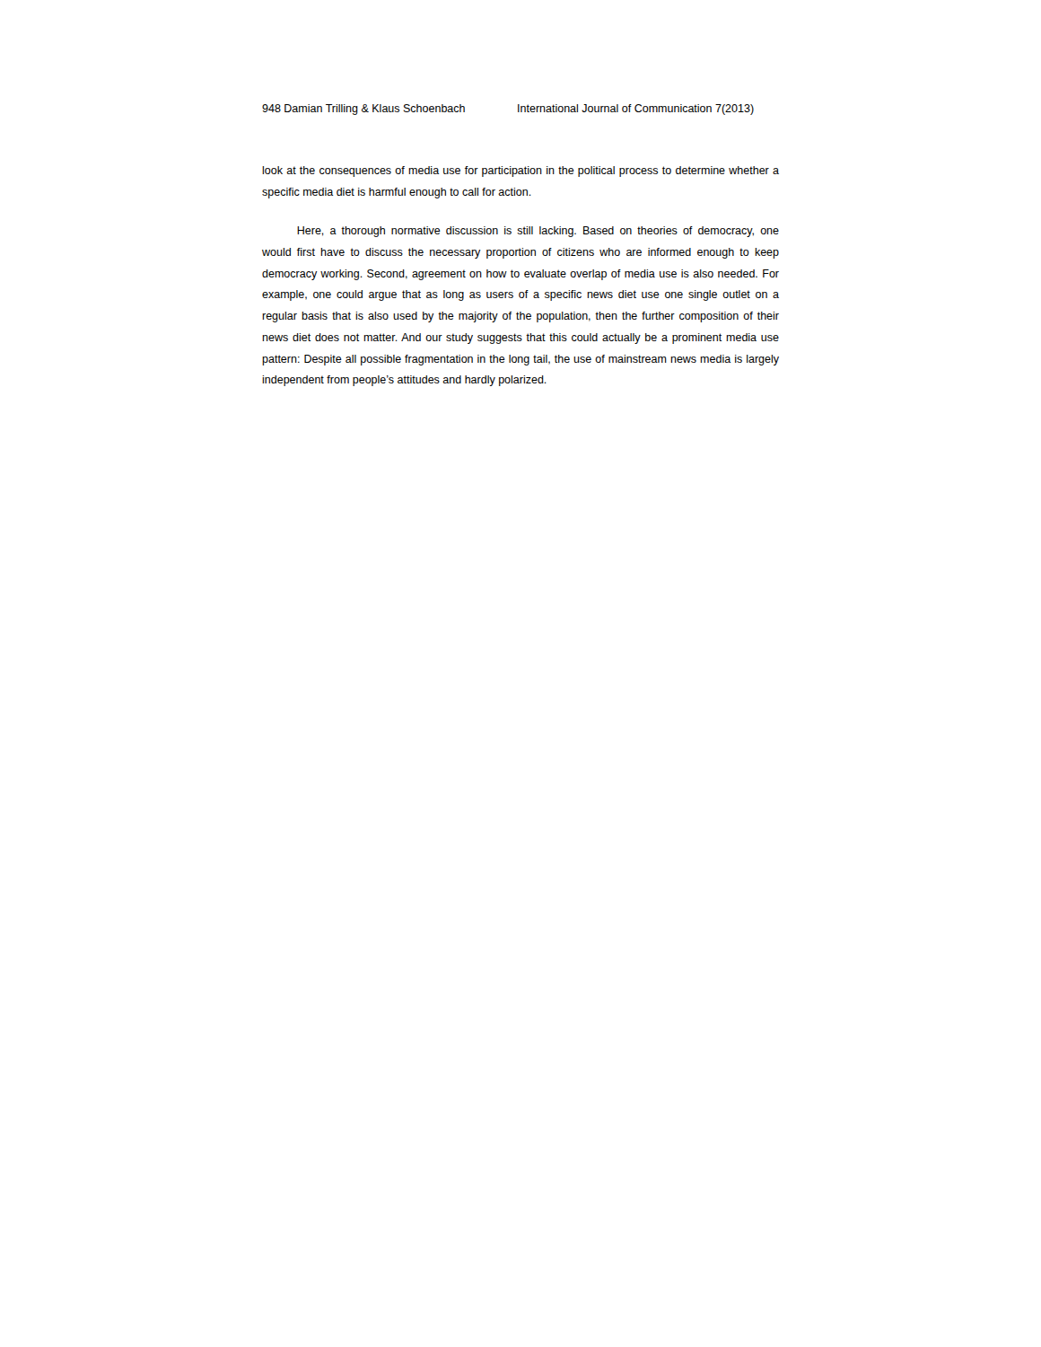948 Damian Trilling & Klaus Schoenbach International Journal of Communication 7(2013)
look at the consequences of media use for participation in the political process to determine whether a specific media diet is harmful enough to call for action.
Here, a thorough normative discussion is still lacking. Based on theories of democracy, one would first have to discuss the necessary proportion of citizens who are informed enough to keep democracy working. Second, agreement on how to evaluate overlap of media use is also needed. For example, one could argue that as long as users of a specific news diet use one single outlet on a regular basis that is also used by the majority of the population, then the further composition of their news diet does not matter. And our study suggests that this could actually be a prominent media use pattern: Despite all possible fragmentation in the long tail, the use of mainstream news media is largely independent from people’s attitudes and hardly polarized.